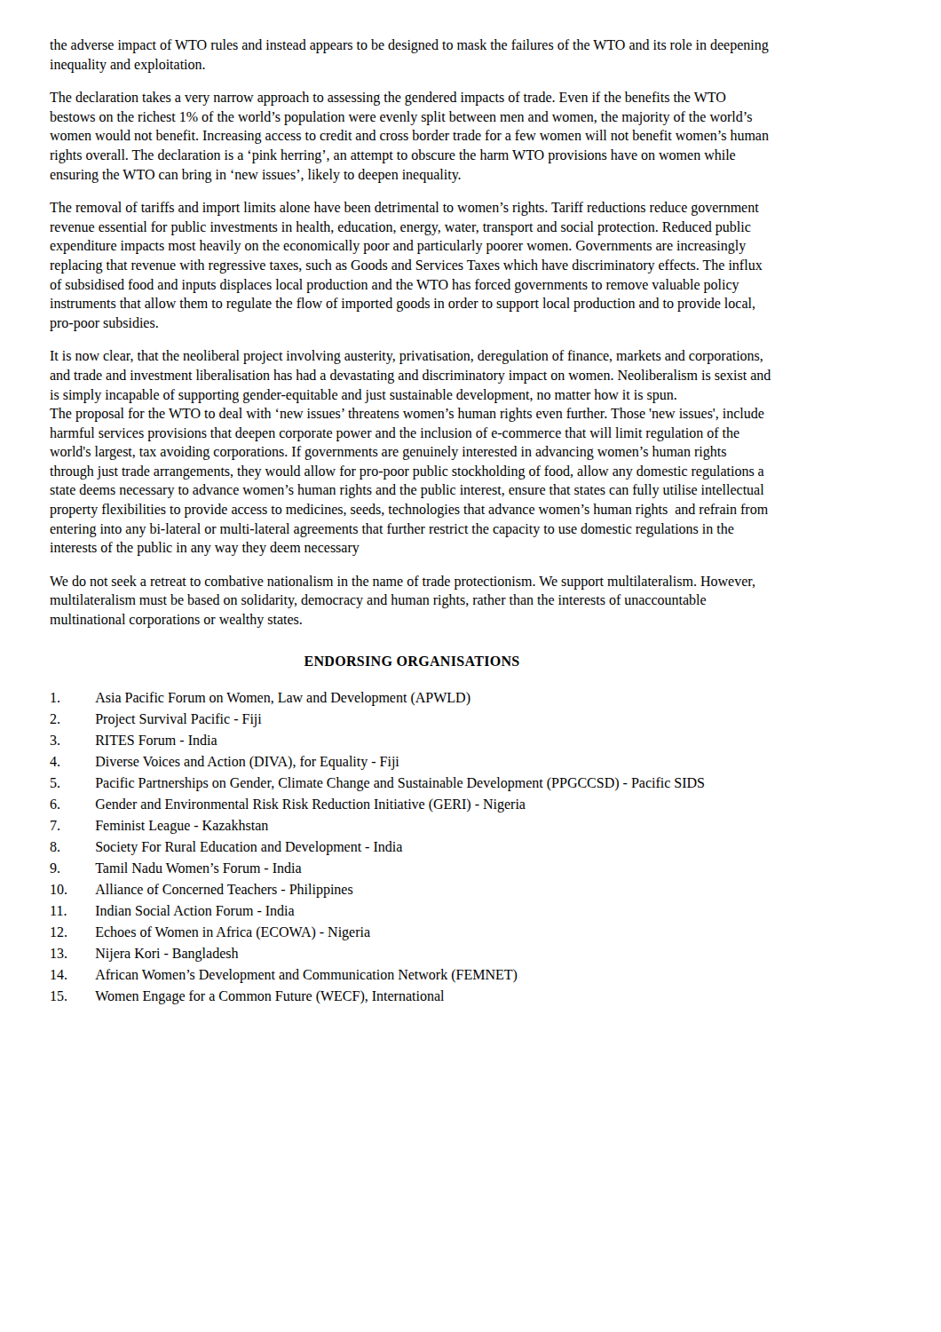the adverse impact of WTO rules and instead appears to be designed to mask the failures of the WTO and its role in deepening inequality and exploitation.
The declaration takes a very narrow approach to assessing the gendered impacts of trade. Even if the benefits the WTO bestows on the richest 1% of the world’s population were evenly split between men and women, the majority of the world’s women would not benefit. Increasing access to credit and cross border trade for a few women will not benefit women’s human rights overall. The declaration is a ‘pink herring’, an attempt to obscure the harm WTO provisions have on women while ensuring the WTO can bring in ‘new issues’, likely to deepen inequality.
The removal of tariffs and import limits alone have been detrimental to women’s rights. Tariff reductions reduce government revenue essential for public investments in health, education, energy, water, transport and social protection. Reduced public expenditure impacts most heavily on the economically poor and particularly poorer women. Governments are increasingly replacing that revenue with regressive taxes, such as Goods and Services Taxes which have discriminatory effects. The influx of subsidised food and inputs displaces local production and the WTO has forced governments to remove valuable policy instruments that allow them to regulate the flow of imported goods in order to support local production and to provide local, pro-poor subsidies.
It is now clear, that the neoliberal project involving austerity, privatisation, deregulation of finance, markets and corporations, and trade and investment liberalisation has had a devastating and discriminatory impact on women. Neoliberalism is sexist and is simply incapable of supporting gender-equitable and just sustainable development, no matter how it is spun.
The proposal for the WTO to deal with ‘new issues’ threatens women’s human rights even further. Those 'new issues', include harmful services provisions that deepen corporate power and the inclusion of e-commerce that will limit regulation of the world's largest, tax avoiding corporations. If governments are genuinely interested in advancing women’s human rights through just trade arrangements, they would allow for pro-poor public stockholding of food, allow any domestic regulations a state deems necessary to advance women’s human rights and the public interest, ensure that states can fully utilise intellectual property flexibilities to provide access to medicines, seeds, technologies that advance women’s human rights and refrain from entering into any bi-lateral or multi-lateral agreements that further restrict the capacity to use domestic regulations in the interests of the public in any way they deem necessary
We do not seek a retreat to combative nationalism in the name of trade protectionism. We support multilateralism. However, multilateralism must be based on solidarity, democracy and human rights, rather than the interests of unaccountable multinational corporations or wealthy states.
ENDORSING ORGANISATIONS
1. Asia Pacific Forum on Women, Law and Development (APWLD)
2. Project Survival Pacific - Fiji
3. RITES Forum - India
4. Diverse Voices and Action (DIVA), for Equality - Fiji
5. Pacific Partnerships on Gender, Climate Change and Sustainable Development (PPGCCSD) - Pacific SIDS
6. Gender and Environmental Risk Risk Reduction Initiative (GERI) - Nigeria
7. Feminist League - Kazakhstan
8. Society For Rural Education and Development - India
9. Tamil Nadu Women’s Forum - India
10. Alliance of Concerned Teachers - Philippines
11. Indian Social Action Forum - India
12. Echoes of Women in Africa (ECOWA) - Nigeria
13. Nijera Kori - Bangladesh
14. African Women’s Development and Communication Network (FEMNET)
15. Women Engage for a Common Future (WECF), International